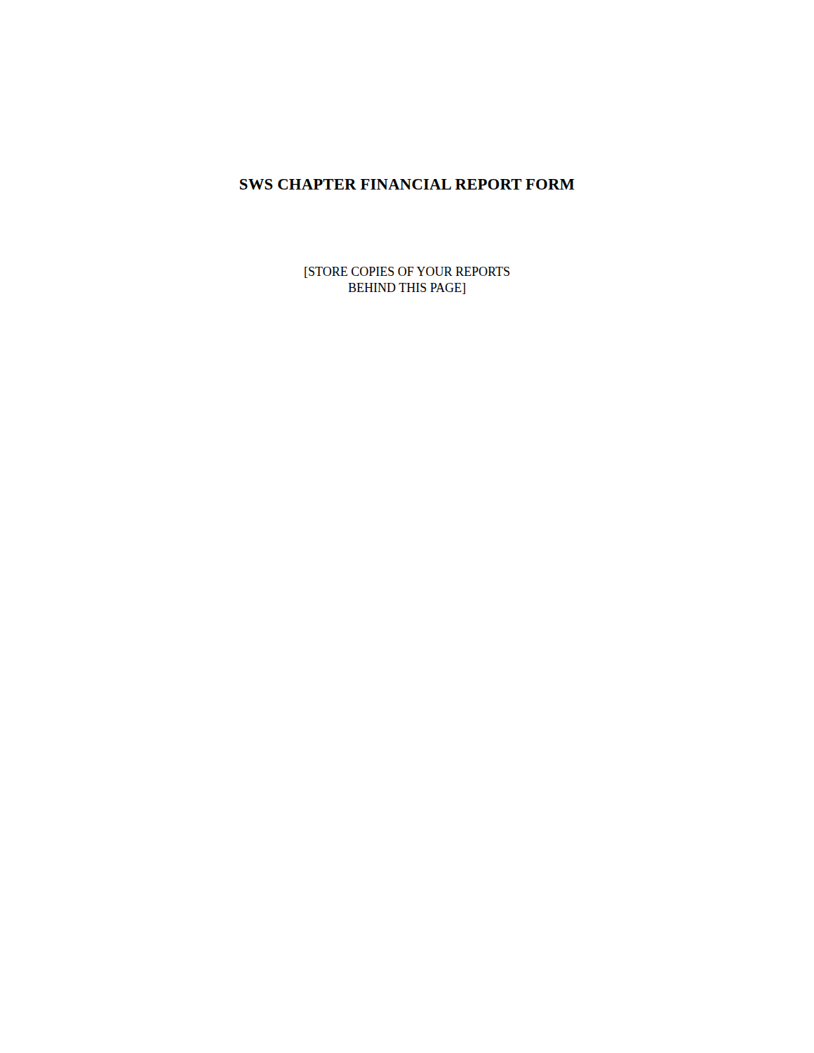SWS CHAPTER FINANCIAL REPORT FORM
[STORE COPIES OF YOUR REPORTS
BEHIND THIS PAGE]